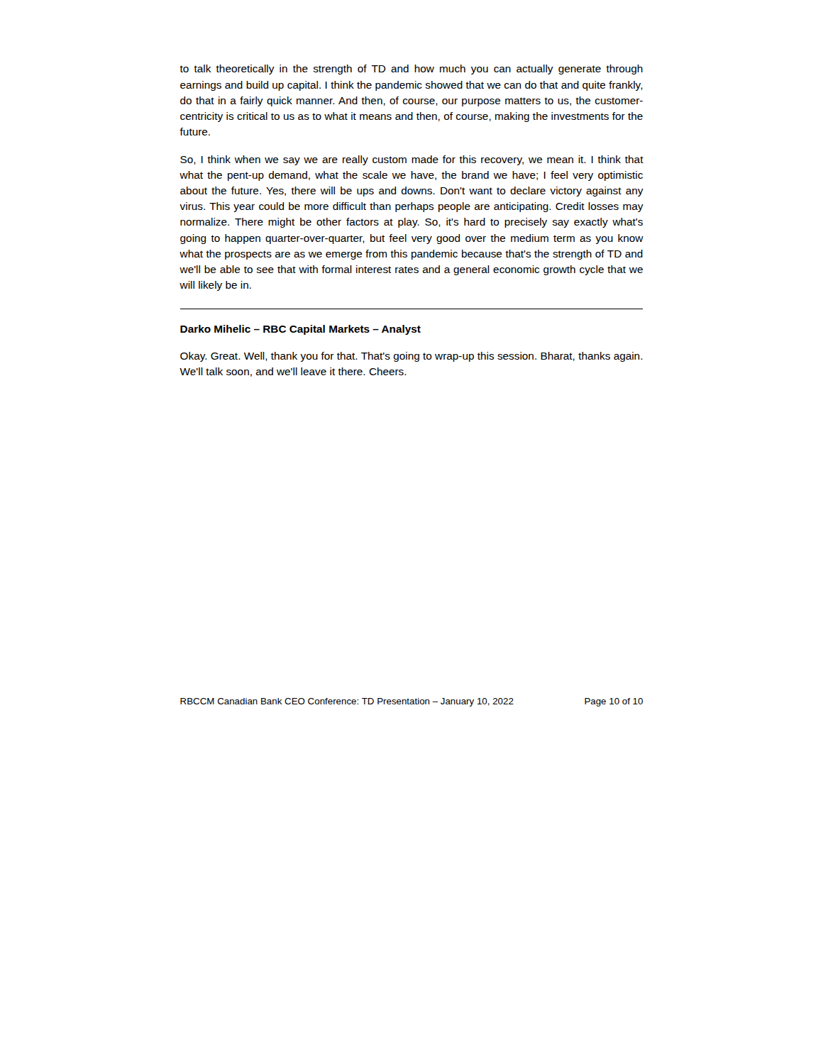to talk theoretically in the strength of TD and how much you can actually generate through earnings and build up capital. I think the pandemic showed that we can do that and quite frankly, do that in a fairly quick manner. And then, of course, our purpose matters to us, the customer-centricity is critical to us as to what it means and then, of course, making the investments for the future.
So, I think when we say we are really custom made for this recovery, we mean it. I think that what the pent-up demand, what the scale we have, the brand we have; I feel very optimistic about the future. Yes, there will be ups and downs. Don't want to declare victory against any virus. This year could be more difficult than perhaps people are anticipating. Credit losses may normalize. There might be other factors at play. So, it's hard to precisely say exactly what's going to happen quarter-over-quarter, but feel very good over the medium term as you know what the prospects are as we emerge from this pandemic because that's the strength of TD and we'll be able to see that with formal interest rates and a general economic growth cycle that we will likely be in.
Darko Mihelic – RBC Capital Markets – Analyst
Okay. Great. Well, thank you for that. That's going to wrap-up this session. Bharat, thanks again. We'll talk soon, and we'll leave it there. Cheers.
RBCCM Canadian Bank CEO Conference: TD Presentation – January 10, 2022 Page 10 of 10